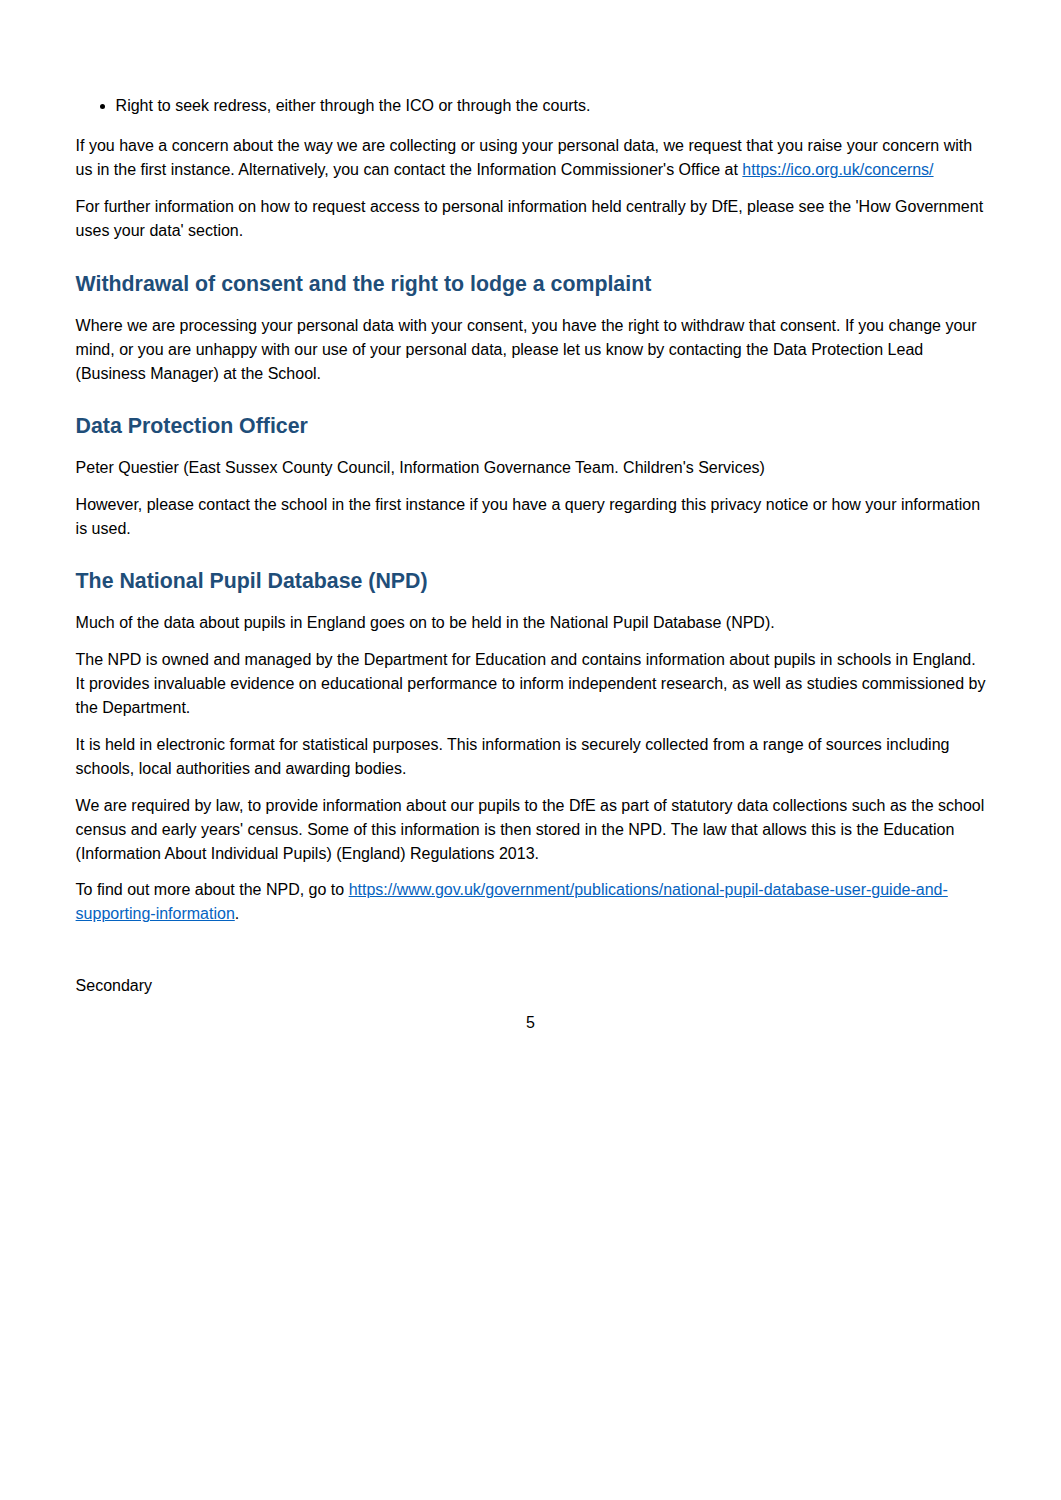Right to seek redress, either through the ICO or through the courts.
If you have a concern about the way we are collecting or using your personal data, we request that you raise your concern with us in the first instance. Alternatively, you can contact the Information Commissioner's Office at https://ico.org.uk/concerns/
For further information on how to request access to personal information held centrally by DfE, please see the 'How Government uses your data' section.
Withdrawal of consent and the right to lodge a complaint
Where we are processing your personal data with your consent, you have the right to withdraw that consent. If you change your mind, or you are unhappy with our use of your personal data, please let us know by contacting the Data Protection Lead (Business Manager) at the School.
Data Protection Officer
Peter Questier (East Sussex County Council, Information Governance Team. Children's Services)
However, please contact the school in the first instance if you have a query regarding this privacy notice or how your information is used.
The National Pupil Database (NPD)
Much of the data about pupils in England goes on to be held in the National Pupil Database (NPD).
The NPD is owned and managed by the Department for Education and contains information about pupils in schools in England. It provides invaluable evidence on educational performance to inform independent research, as well as studies commissioned by the Department.
It is held in electronic format for statistical purposes. This information is securely collected from a range of sources including schools, local authorities and awarding bodies.
We are required by law, to provide information about our pupils to the DfE as part of statutory data collections such as the school census and early years' census. Some of this information is then stored in the NPD. The law that allows this is the Education (Information About Individual Pupils) (England) Regulations 2013.
To find out more about the NPD, go to https://www.gov.uk/government/publications/national-pupil-database-user-guide-and-supporting-information.
Secondary
5